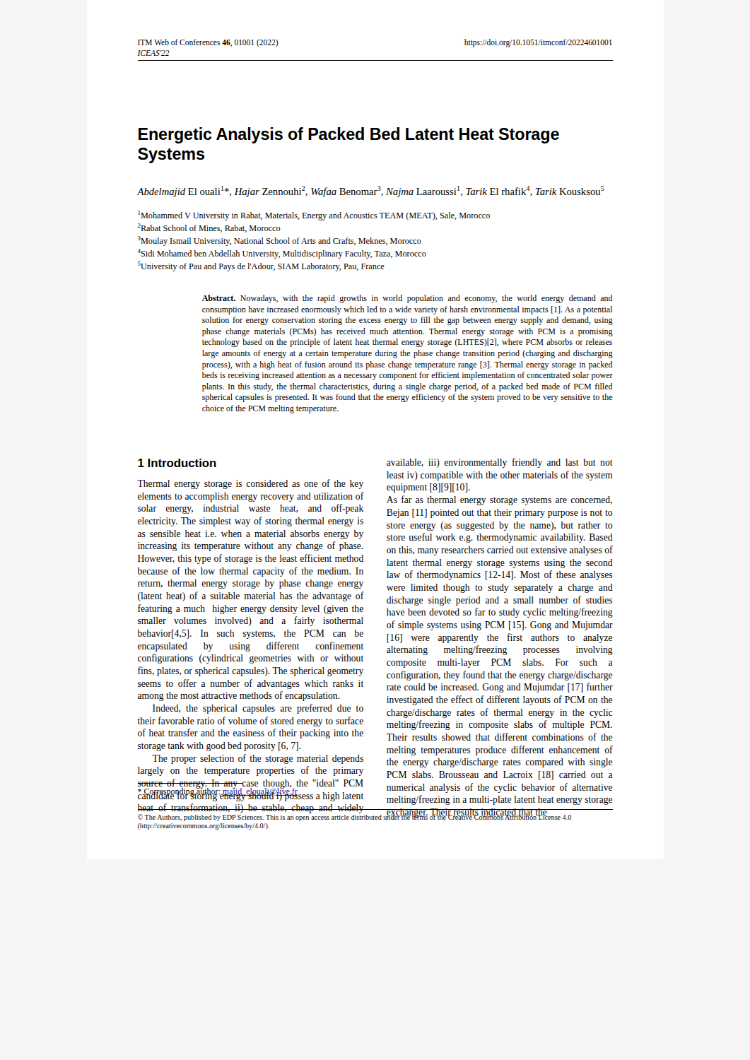ITM Web of Conferences 46, 01001 (2022)
https://doi.org/10.1051/itmconf/20224601001
ICEAS'22
Energetic Analysis of Packed Bed Latent Heat Storage Systems
Abdelmajid El ouali1*, Hajar Zennouhi2, Wafaa Benomar3, Najma Laaroussi1, Tarik El rhafik4, Tarik Kousksou5
1Mohammed V University in Rabat, Materials, Energy and Acoustics TEAM (MEAT), Sale, Morocco
2Rabat School of Mines, Rabat, Morocco
3Moulay Ismail University, National School of Arts and Crafts, Meknes, Morocco
4Sidi Mohamed ben Abdellah University, Multidisciplinary Faculty, Taza, Morocco
5University of Pau and Pays de l'Adour, SIAM Laboratory, Pau, France
Abstract. Nowadays, with the rapid growths in world population and economy, the world energy demand and consumption have increased enormously which led to a wide variety of harsh environmental impacts [1]. As a potential solution for energy conservation storing the excess energy to fill the gap between energy supply and demand, using phase change materials (PCMs) has received much attention. Thermal energy storage with PCM is a promising technology based on the principle of latent heat thermal energy storage (LHTES)[2], where PCM absorbs or releases large amounts of energy at a certain temperature during the phase change transition period (charging and discharging process), with a high heat of fusion around its phase change temperature range [3]. Thermal energy storage in packed beds is receiving increased attention as a necessary component for efficient implementation of concentrated solar power plants. In this study, the thermal characteristics, during a single charge period, of a packed bed made of PCM filled spherical capsules is presented. It was found that the energy efficiency of the system proved to be very sensitive to the choice of the PCM melting temperature.
1 Introduction
Thermal energy storage is considered as one of the key elements to accomplish energy recovery and utilization of solar energy, industrial waste heat, and off-peak electricity. The simplest way of storing thermal energy is as sensible heat i.e. when a material absorbs energy by increasing its temperature without any change of phase. However, this type of storage is the least efficient method because of the low thermal capacity of the medium. In return, thermal energy storage by phase change energy (latent heat) of a suitable material has the advantage of featuring a much higher energy density level (given the smaller volumes involved) and a fairly isothermal behavior[4,5]. In such systems, the PCM can be encapsulated by using different confinement configurations (cylindrical geometries with or without fins, plates, or spherical capsules). The spherical geometry seems to offer a number of advantages which ranks it among the most attractive methods of encapsulation.
Indeed, the spherical capsules are preferred due to their favorable ratio of volume of stored energy to surface of heat transfer and the easiness of their packing into the storage tank with good bed porosity [6, 7].
The proper selection of the storage material depends largely on the temperature properties of the primary source of energy. In any case though, the "ideal" PCM candidate for storing energy should i) possess a high latent heat of transformation, ii) be stable, cheap and widely available, iii) environmentally friendly and last but not least iv) compatible with the other materials of the system equipment [8][9][10].
As far as thermal energy storage systems are concerned, Bejan [11] pointed out that their primary purpose is not to store energy (as suggested by the name), but rather to store useful work e.g. thermodynamic availability. Based on this, many researchers carried out extensive analyses of latent thermal energy storage systems using the second law of thermodynamics [12-14]. Most of these analyses were limited though to study separately a charge and discharge single period and a small number of studies have been devoted so far to study cyclic melting/freezing of simple systems using PCM [15]. Gong and Mujumdar [16] were apparently the first authors to analyze alternating melting/freezing processes involving composite multi-layer PCM slabs. For such a configuration, they found that the energy charge/discharge rate could be increased. Gong and Mujumdar [17] further investigated the effect of different layouts of PCM on the charge/discharge rates of thermal energy in the cyclic melting/freezing in composite slabs of multiple PCM. Their results showed that different combinations of the melting temperatures produce different enhancement of the energy charge/discharge rates compared with single PCM slabs. Brousseau and Lacroix [18] carried out a numerical analysis of the cyclic behavior of alternative melting/freezing in a multi-plate latent heat energy storage exchanger. Their results indicated that the
* Corresponding author: majid_elouali@live.fr
© The Authors, published by EDP Sciences. This is an open access article distributed under the terms of the Creative Commons Attribution License 4.0 (http://creativecommons.org/licenses/by/4.0/).